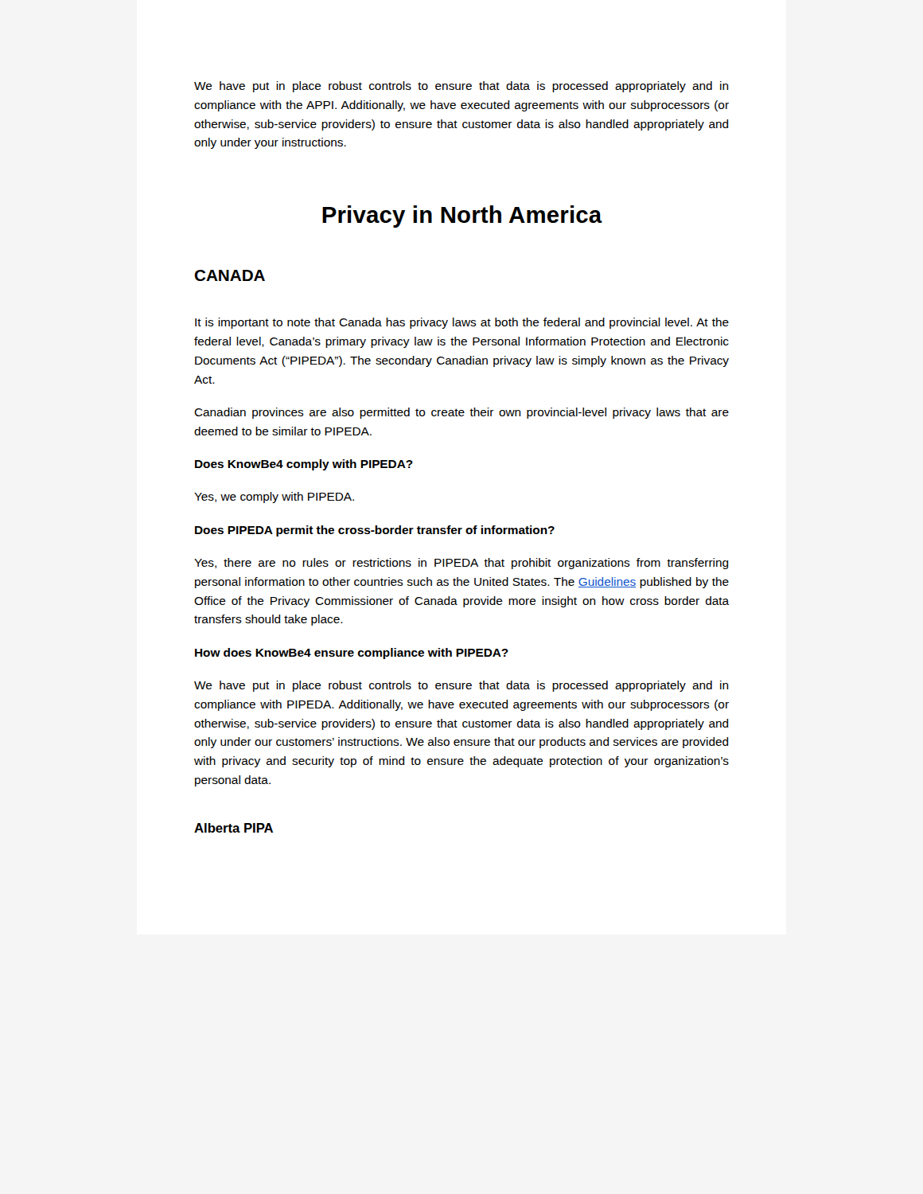We have put in place robust controls to ensure that data is processed appropriately and in compliance with the APPI. Additionally, we have executed agreements with our subprocessors (or otherwise, sub-service providers) to ensure that customer data is also handled appropriately and only under your instructions.
Privacy in North America
CANADA
It is important to note that Canada has privacy laws at both the federal and provincial level. At the federal level, Canada’s primary privacy law is the Personal Information Protection and Electronic Documents Act (“PIPEDA”). The secondary Canadian privacy law is simply known as the Privacy Act.
Canadian provinces are also permitted to create their own provincial-level privacy laws that are deemed to be similar to PIPEDA.
Does KnowBe4 comply with PIPEDA?
Yes, we comply with PIPEDA.
Does PIPEDA permit the cross-border transfer of information?
Yes, there are no rules or restrictions in PIPEDA that prohibit organizations from transferring personal information to other countries such as the United States. The Guidelines published by the Office of the Privacy Commissioner of Canada provide more insight on how cross border data transfers should take place.
How does KnowBe4 ensure compliance with PIPEDA?
We have put in place robust controls to ensure that data is processed appropriately and in compliance with PIPEDA. Additionally, we have executed agreements with our subprocessors (or otherwise, sub-service providers) to ensure that customer data is also handled appropriately and only under our customers’ instructions. We also ensure that our products and services are provided with privacy and security top of mind to ensure the adequate protection of your organization’s personal data.
Alberta PIPA